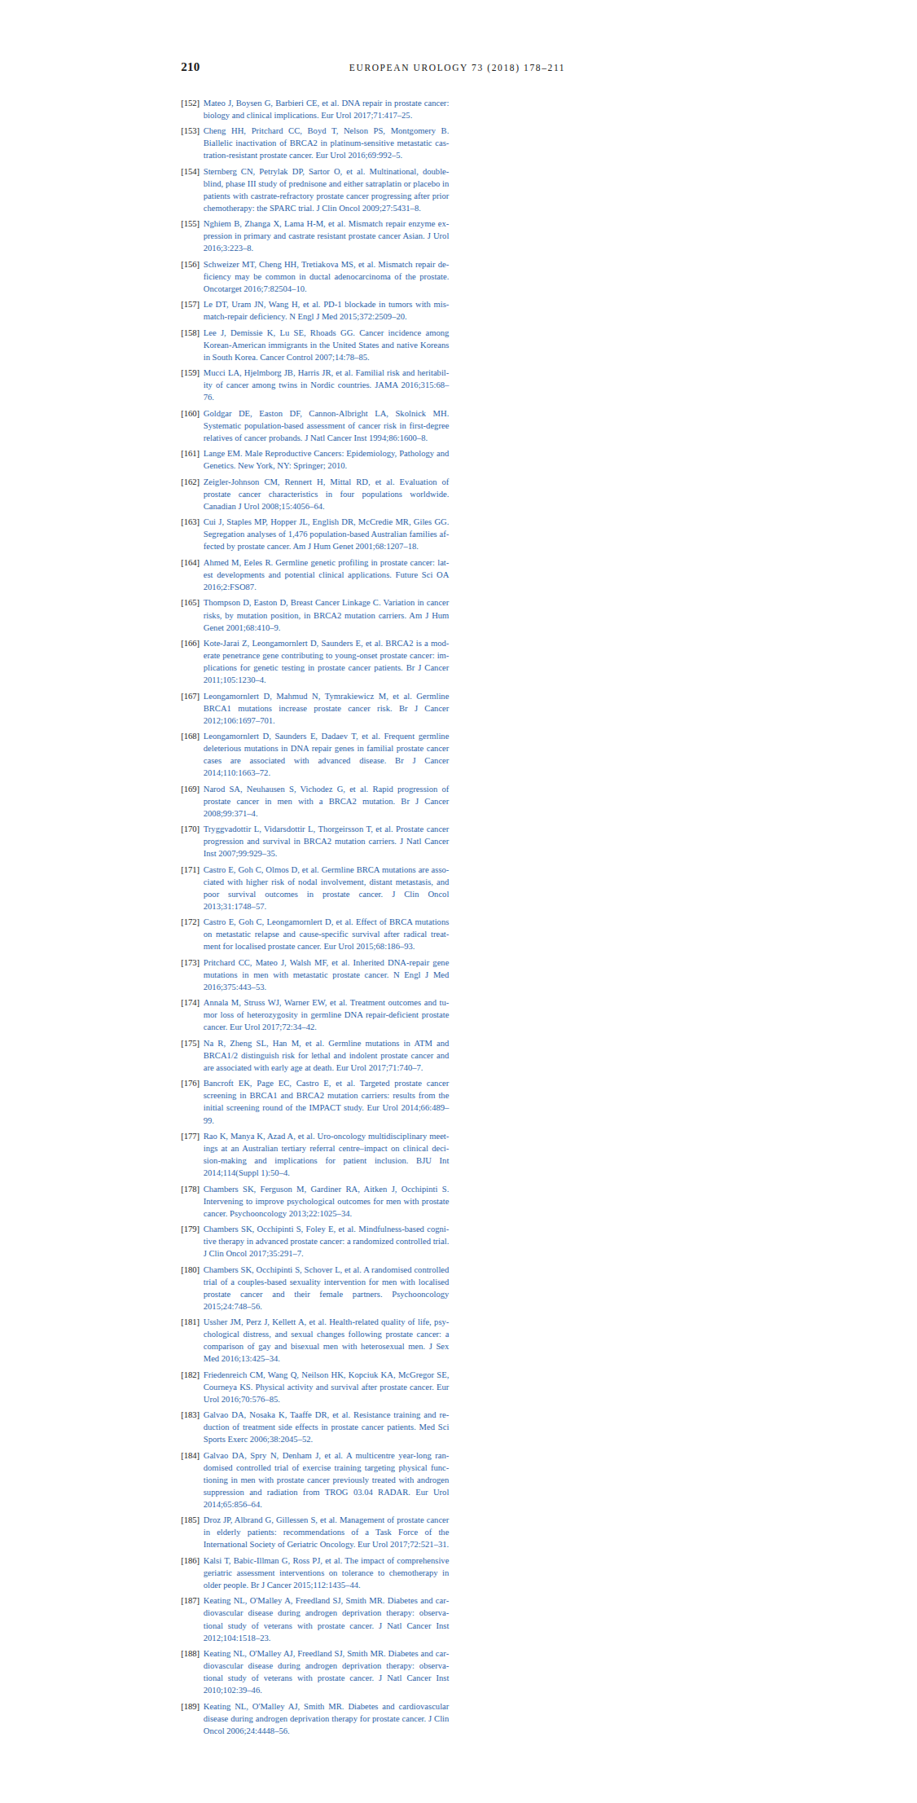210
European Urology 73 (2018) 178–211
[152] Mateo J, Boysen G, Barbieri CE, et al. DNA repair in prostate cancer: biology and clinical implications. Eur Urol 2017;71:417–25.
[153] Cheng HH, Pritchard CC, Boyd T, Nelson PS, Montgomery B. Biallelic inactivation of BRCA2 in platinum-sensitive metastatic castration-resistant prostate cancer. Eur Urol 2016;69:992–5.
[154] Sternberg CN, Petrylak DP, Sartor O, et al. Multinational, double-blind, phase III study of prednisone and either satraplatin or placebo in patients with castrate-refractory prostate cancer progressing after prior chemotherapy: the SPARC trial. J Clin Oncol 2009;27:5431–8.
[155] Nghiem B, Zhanga X, Lama H-M, et al. Mismatch repair enzyme expression in primary and castrate resistant prostate cancer Asian. J Urol 2016;3:223–8.
[156] Schweizer MT, Cheng HH, Tretiakova MS, et al. Mismatch repair deficiency may be common in ductal adenocarcinoma of the prostate. Oncotarget 2016;7:82504–10.
[157] Le DT, Uram JN, Wang H, et al. PD-1 blockade in tumors with mismatch-repair deficiency. N Engl J Med 2015;372:2509–20.
[158] Lee J, Demissie K, Lu SE, Rhoads GG. Cancer incidence among Korean-American immigrants in the United States and native Koreans in South Korea. Cancer Control 2007;14:78–85.
[159] Mucci LA, Hjelmborg JB, Harris JR, et al. Familial risk and heritability of cancer among twins in Nordic countries. JAMA 2016;315:68–76.
[160] Goldgar DE, Easton DF, Cannon-Albright LA, Skolnick MH. Systematic population-based assessment of cancer risk in first-degree relatives of cancer probands. J Natl Cancer Inst 1994;86:1600–8.
[161] Lange EM. Male Reproductive Cancers: Epidemiology, Pathology and Genetics. New York, NY: Springer; 2010.
[162] Zeigler-Johnson CM, Rennert H, Mittal RD, et al. Evaluation of prostate cancer characteristics in four populations worldwide. Canadian J Urol 2008;15:4056–64.
[163] Cui J, Staples MP, Hopper JL, English DR, McCredie MR, Giles GG. Segregation analyses of 1,476 population-based Australian families affected by prostate cancer. Am J Hum Genet 2001;68:1207–18.
[164] Ahmed M, Eeles R. Germline genetic profiling in prostate cancer: latest developments and potential clinical applications. Future Sci OA 2016;2:FSO87.
[165] Thompson D, Easton D, Breast Cancer Linkage C. Variation in cancer risks, by mutation position, in BRCA2 mutation carriers. Am J Hum Genet 2001;68:410–9.
[166] Kote-Jarai Z, Leongamornlert D, Saunders E, et al. BRCA2 is a moderate penetrance gene contributing to young-onset prostate cancer: implications for genetic testing in prostate cancer patients. Br J Cancer 2011;105:1230–4.
[167] Leongamornlert D, Mahmud N, Tymrakiewicz M, et al. Germline BRCA1 mutations increase prostate cancer risk. Br J Cancer 2012;106:1697–701.
[168] Leongamornlert D, Saunders E, Dadaev T, et al. Frequent germline deleterious mutations in DNA repair genes in familial prostate cancer cases are associated with advanced disease. Br J Cancer 2014;110:1663–72.
[169] Narod SA, Neuhausen S, Vichodez G, et al. Rapid progression of prostate cancer in men with a BRCA2 mutation. Br J Cancer 2008;99:371–4.
[170] Tryggvadottir L, Vidarsdottir L, Thorgeirsson T, et al. Prostate cancer progression and survival in BRCA2 mutation carriers. J Natl Cancer Inst 2007;99:929–35.
[171] Castro E, Goh C, Olmos D, et al. Germline BRCA mutations are associated with higher risk of nodal involvement, distant metastasis, and poor survival outcomes in prostate cancer. J Clin Oncol 2013;31:1748–57.
[172] Castro E, Goh C, Leongamornlert D, et al. Effect of BRCA mutations on metastatic relapse and cause-specific survival after radical treatment for localised prostate cancer. Eur Urol 2015;68:186–93.
[173] Pritchard CC, Mateo J, Walsh MF, et al. Inherited DNA-repair gene mutations in men with metastatic prostate cancer. N Engl J Med 2016;375:443–53.
[174] Annala M, Struss WJ, Warner EW, et al. Treatment outcomes and tumor loss of heterozygosity in germline DNA repair-deficient prostate cancer. Eur Urol 2017;72:34–42.
[175] Na R, Zheng SL, Han M, et al. Germline mutations in ATM and BRCA1/2 distinguish risk for lethal and indolent prostate cancer and are associated with early age at death. Eur Urol 2017;71:740–7.
[176] Bancroft EK, Page EC, Castro E, et al. Targeted prostate cancer screening in BRCA1 and BRCA2 mutation carriers: results from the initial screening round of the IMPACT study. Eur Urol 2014;66:489–99.
[177] Rao K, Manya K, Azad A, et al. Uro-oncology multidisciplinary meetings at an Australian tertiary referral centre–impact on clinical decision-making and implications for patient inclusion. BJU Int 2014;114(Suppl 1):50–4.
[178] Chambers SK, Ferguson M, Gardiner RA, Aitken J, Occhipinti S. Intervening to improve psychological outcomes for men with prostate cancer. Psychooncology 2013;22:1025–34.
[179] Chambers SK, Occhipinti S, Foley E, et al. Mindfulness-based cognitive therapy in advanced prostate cancer: a randomized controlled trial. J Clin Oncol 2017;35:291–7.
[180] Chambers SK, Occhipinti S, Schover L, et al. A randomised controlled trial of a couples-based sexuality intervention for men with localised prostate cancer and their female partners. Psychooncology 2015;24:748–56.
[181] Ussher JM, Perz J, Kellett A, et al. Health-related quality of life, psychological distress, and sexual changes following prostate cancer: a comparison of gay and bisexual men with heterosexual men. J Sex Med 2016;13:425–34.
[182] Friedenreich CM, Wang Q, Neilson HK, Kopciuk KA, McGregor SE, Courneya KS. Physical activity and survival after prostate cancer. Eur Urol 2016;70:576–85.
[183] Galvao DA, Nosaka K, Taaffe DR, et al. Resistance training and reduction of treatment side effects in prostate cancer patients. Med Sci Sports Exerc 2006;38:2045–52.
[184] Galvao DA, Spry N, Denham J, et al. A multicentre year-long randomised controlled trial of exercise training targeting physical functioning in men with prostate cancer previously treated with androgen suppression and radiation from TROG 03.04 RADAR. Eur Urol 2014;65:856–64.
[185] Droz JP, Albrand G, Gillessen S, et al. Management of prostate cancer in elderly patients: recommendations of a Task Force of the International Society of Geriatric Oncology. Eur Urol 2017;72:521–31.
[186] Kalsi T, Babic-Illman G, Ross PJ, et al. The impact of comprehensive geriatric assessment interventions on tolerance to chemotherapy in older people. Br J Cancer 2015;112:1435–44.
[187] Keating NL, O'Malley A, Freedland SJ, Smith MR. Diabetes and cardiovascular disease during androgen deprivation therapy: observational study of veterans with prostate cancer. J Natl Cancer Inst 2012;104:1518–23.
[188] Keating NL, O'Malley AJ, Freedland SJ, Smith MR. Diabetes and cardiovascular disease during androgen deprivation therapy: observational study of veterans with prostate cancer. J Natl Cancer Inst 2010;102:39–46.
[189] Keating NL, O'Malley AJ, Smith MR. Diabetes and cardiovascular disease during androgen deprivation therapy for prostate cancer. J Clin Oncol 2006;24:4448–56.